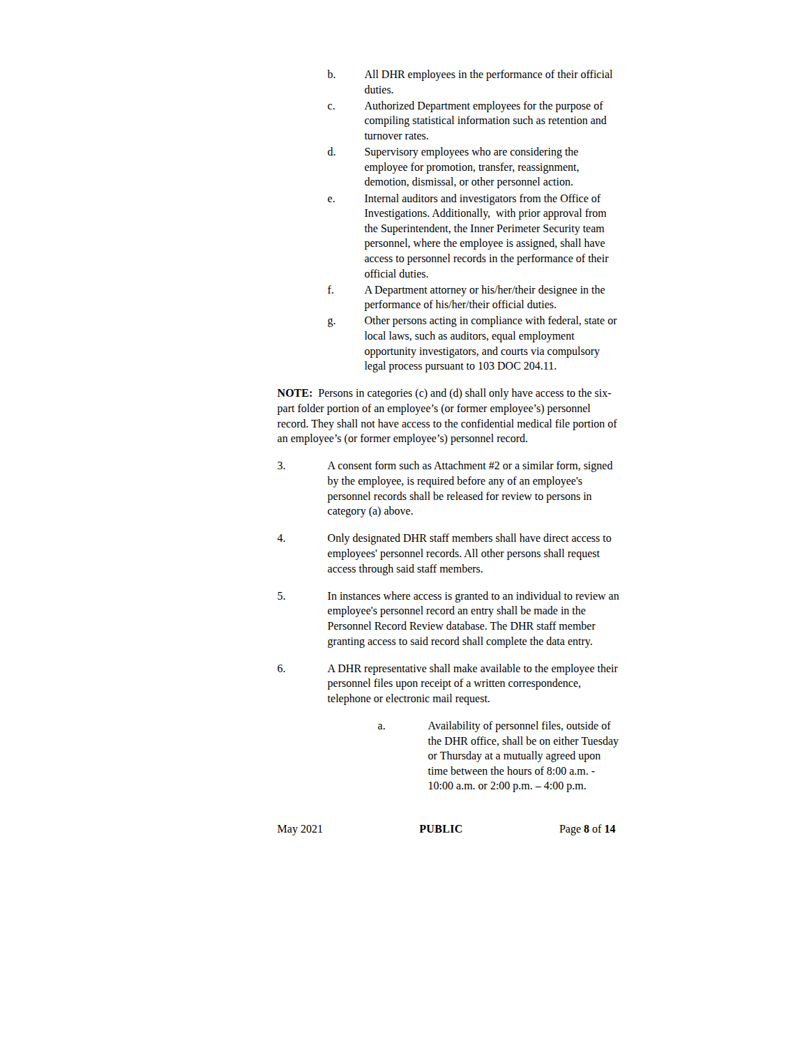b. All DHR employees in the performance of their official duties.
c. Authorized Department employees for the purpose of compiling statistical information such as retention and turnover rates.
d. Supervisory employees who are considering the employee for promotion, transfer, reassignment, demotion, dismissal, or other personnel action.
e. Internal auditors and investigators from the Office of Investigations. Additionally, with prior approval from the Superintendent, the Inner Perimeter Security team personnel, where the employee is assigned, shall have access to personnel records in the performance of their official duties.
f. A Department attorney or his/her/their designee in the performance of his/her/their official duties.
g. Other persons acting in compliance with federal, state or local laws, such as auditors, equal employment opportunity investigators, and courts via compulsory legal process pursuant to 103 DOC 204.11.
NOTE: Persons in categories (c) and (d) shall only have access to the six-part folder portion of an employee’s (or former employee’s) personnel record. They shall not have access to the confidential medical file portion of an employee’s (or former employee’s) personnel record.
3. A consent form such as Attachment #2 or a similar form, signed by the employee, is required before any of an employee's personnel records shall be released for review to persons in category (a) above.
4. Only designated DHR staff members shall have direct access to employees' personnel records. All other persons shall request access through said staff members.
5. In instances where access is granted to an individual to review an employee's personnel record an entry shall be made in the Personnel Record Review database. The DHR staff member granting access to said record shall complete the data entry.
6. A DHR representative shall make available to the employee their personnel files upon receipt of a written correspondence, telephone or electronic mail request.
a. Availability of personnel files, outside of the DHR office, shall be on either Tuesday or Thursday at a mutually agreed upon time between the hours of 8:00 a.m. - 10:00 a.m. or 2:00 p.m. – 4:00 p.m.
May 2021 PUBLIC Page 8 of 14